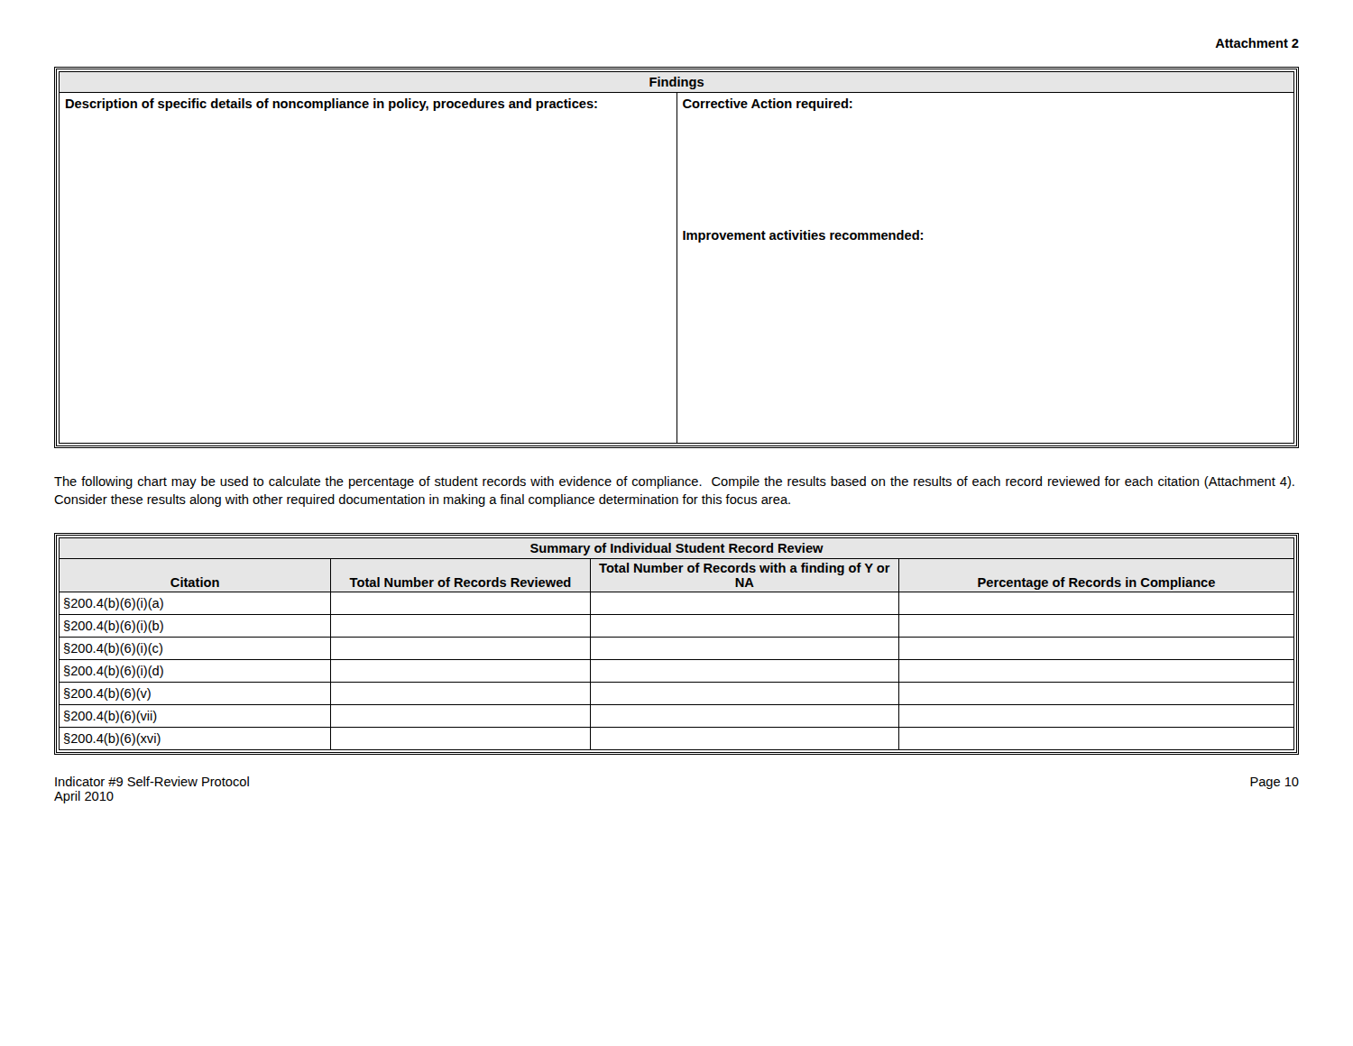Attachment 2
| Findings |
| --- |
| Description of specific details of noncompliance in policy, procedures and practices: | Corrective Action required: Improvement activities recommended: |
The following chart may be used to calculate the percentage of student records with evidence of compliance. Compile the results based on the results of each record reviewed for each citation (Attachment 4). Consider these results along with other required documentation in making a final compliance determination for this focus area.
Summary of Individual Student Record Review
| Citation | Total Number of Records Reviewed | Total Number of Records with a finding of Y or NA | Percentage of Records in Compliance |
| --- | --- | --- | --- |
| §200.4(b)(6)(i)(a) | | | |
| §200.4(b)(6)(i)(b) | | | |
| §200.4(b)(6)(i)(c) | | | |
| §200.4(b)(6)(i)(d) | | | |
| §200.4(b)(6)(v) | | | |
| §200.4(b)(6)(vii) | | | |
| §200.4(b)(6)(xvi) | | | |
Indicator #9 Self-Review Protocol
April 2010
Page 10